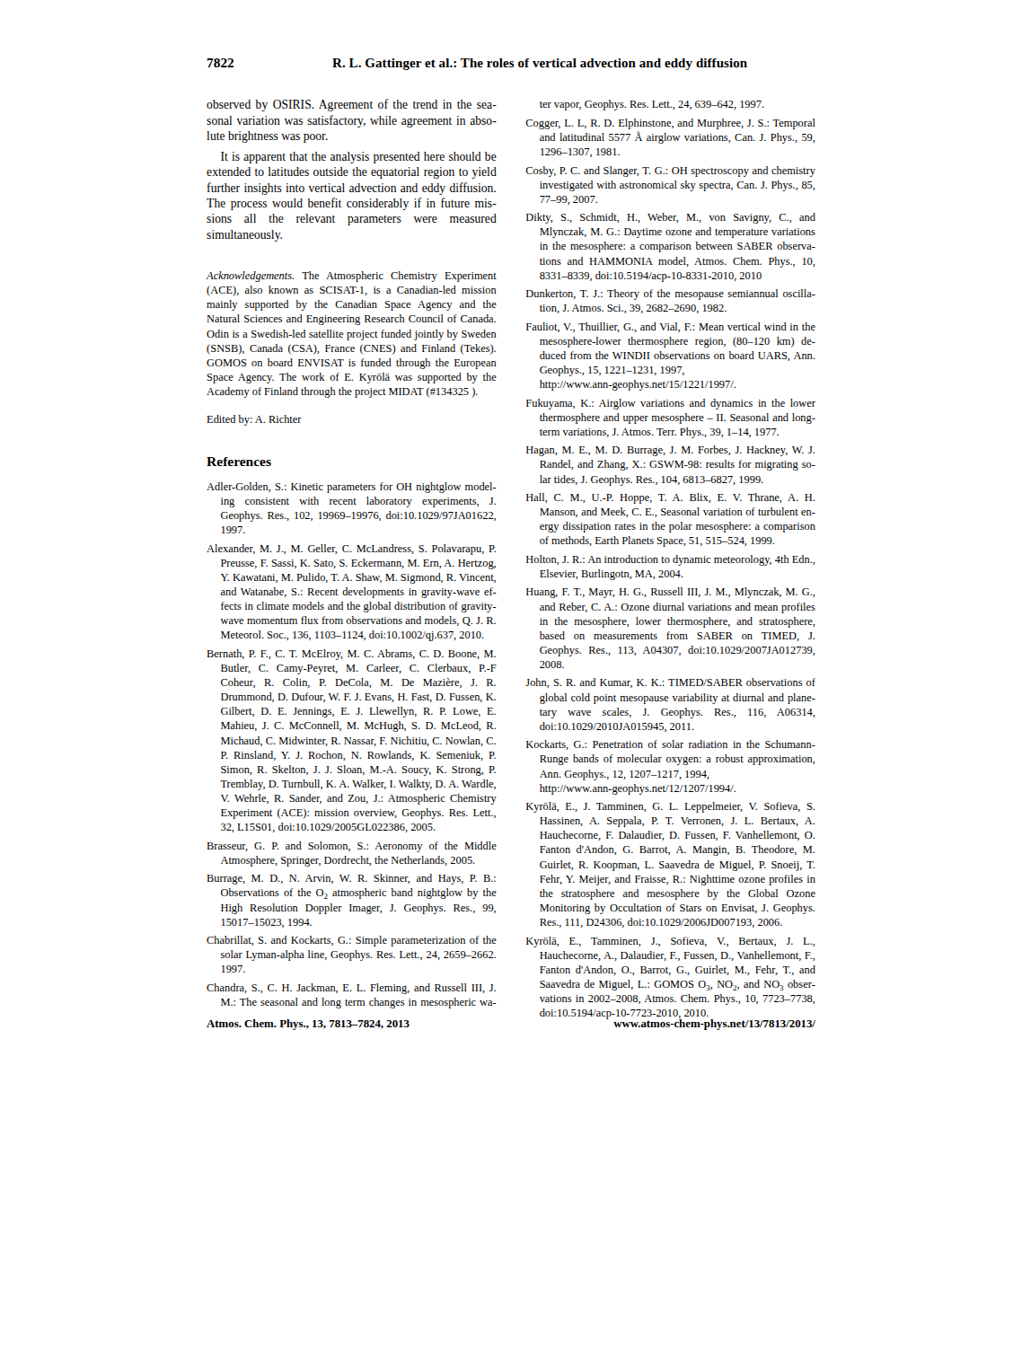7822
R. L. Gattinger et al.: The roles of vertical advection and eddy diffusion
observed by OSIRIS. Agreement of the trend in the seasonal variation was satisfactory, while agreement in absolute brightness was poor.
It is apparent that the analysis presented here should be extended to latitudes outside the equatorial region to yield further insights into vertical advection and eddy diffusion. The process would benefit considerably if in future missions all the relevant parameters were measured simultaneously.
Acknowledgements. The Atmospheric Chemistry Experiment (ACE), also known as SCISAT-1, is a Canadian-led mission mainly supported by the Canadian Space Agency and the Natural Sciences and Engineering Research Council of Canada. Odin is a Swedish-led satellite project funded jointly by Sweden (SNSB), Canada (CSA), France (CNES) and Finland (Tekes). GOMOS on board ENVISAT is funded through the European Space Agency. The work of E. Kyrölä was supported by the Academy of Finland through the project MIDAT (#134325 ).
Edited by: A. Richter
References
Adler-Golden, S.: Kinetic parameters for OH nightglow modeling consistent with recent laboratory experiments, J. Geophys. Res., 102, 19969–19976, doi:10.1029/97JA01622, 1997.
Alexander, M. J., M. Geller, C. McLandress, S. Polavarapu, P. Preusse, F. Sassi, K. Sato, S. Eckermann, M. Ern, A. Hertzog, Y. Kawatani, M. Pulido, T. A. Shaw, M. Sigmond, R. Vincent, and Watanabe, S.: Recent developments in gravity-wave effects in climate models and the global distribution of gravity-wave momentum flux from observations and models, Q. J. R. Meteorol. Soc., 136, 1103–1124, doi:10.1002/qj.637, 2010.
Bernath, P. F., C. T. McElroy, M. C. Abrams, C. D. Boone, M. Butler, C. Camy-Peyret, M. Carleer, C. Clerbaux, P.-F Coheur, R. Colin, P. DeCola, M. De Mazière, J. R. Drummond, D. Dufour, W. F. J. Evans, H. Fast, D. Fussen, K. Gilbert, D. E. Jennings, E. J. Llewellyn, R. P. Lowe, E. Mahieu, J. C. McConnell, M. McHugh, S. D. McLeod, R. Michaud, C. Midwinter, R. Nassar, F. Nichitiu, C. Nowlan, C. P. Rinsland, Y. J. Rochon, N. Rowlands, K. Semeniuk, P. Simon, R. Skelton, J. J. Sloan, M.-A. Soucy, K. Strong, P. Tremblay, D. Turnbull, K. A. Walker, I. Walkty, D. A. Wardle, V. Wehrle, R. Sander, and Zou, J.: Atmospheric Chemistry Experiment (ACE): mission overview, Geophys. Res. Lett., 32, L15S01, doi:10.1029/2005GL022386, 2005.
Brasseur, G. P. and Solomon, S.: Aeronomy of the Middle Atmosphere, Springer, Dordrecht, the Netherlands, 2005.
Burrage, M. D., N. Arvin, W. R. Skinner, and Hays, P. B.: Observations of the O2 atmospheric band nightglow by the High Resolution Doppler Imager, J. Geophys. Res., 99, 15017–15023, 1994.
Chabrillat, S. and Kockarts, G.: Simple parameterization of the solar Lyman-alpha line, Geophys. Res. Lett., 24, 2659–2662. 1997.
Chandra, S., C. H. Jackman, E. L. Fleming, and Russell III, J. M.: The seasonal and long term changes in mesospheric water vapor, Geophys. Res. Lett., 24, 639–642, 1997.
Cogger, L. L, R. D. Elphinstone, and Murphree, J. S.: Temporal and latitudinal 5577 Å airglow variations, Can. J. Phys., 59, 1296–1307, 1981.
Cosby, P. C. and Slanger, T. G.: OH spectroscopy and chemistry investigated with astronomical sky spectra, Can. J. Phys., 85, 77–99, 2007.
Dikty, S., Schmidt, H., Weber, M., von Savigny, C., and Mlynczak, M. G.: Daytime ozone and temperature variations in the mesosphere: a comparison between SABER observations and HAMMONIA model, Atmos. Chem. Phys., 10, 8331–8339, doi:10.5194/acp-10-8331-2010, 2010
Dunkerton, T. J.: Theory of the mesopause semiannual oscillation, J. Atmos. Sci., 39, 2682–2690, 1982.
Fauliot, V., Thuillier, G., and Vial, F.: Mean vertical wind in the mesosphere-lower thermosphere region, (80–120 km) deduced from the WINDII observations on board UARS, Ann. Geophys., 15, 1221–1231, 1997,
http://www.ann-geophys.net/15/1221/1997/.
Fukuyama, K.: Airglow variations and dynamics in the lower thermosphere and upper mesosphere – II. Seasonal and long-term variations, J. Atmos. Terr. Phys., 39, 1–14, 1977.
Hagan, M. E., M. D. Burrage, J. M. Forbes, J. Hackney, W. J. Randel, and Zhang, X.: GSWM-98: results for migrating solar tides, J. Geophys. Res., 104, 6813–6827, 1999.
Hall, C. M., U.-P. Hoppe, T. A. Blix, E. V. Thrane, A. H. Manson, and Meek, C. E., Seasonal variation of turbulent energy dissipation rates in the polar mesosphere: a comparison of methods, Earth Planets Space, 51, 515–524, 1999.
Holton, J. R.: An introduction to dynamic meteorology, 4th Edn., Elsevier, Burlingotn, MA, 2004.
Huang, F. T., Mayr, H. G., Russell III, J. M., Mlynczak, M. G., and Reber, C. A.: Ozone diurnal variations and mean profiles in the mesosphere, lower thermosphere, and stratosphere, based on measurements from SABER on TIMED, J. Geophys. Res., 113, A04307, doi:10.1029/2007JA012739, 2008.
John, S. R. and Kumar, K. K.: TIMED/SABER observations of global cold point mesopause variability at diurnal and planetary wave scales, J. Geophys. Res., 116, A06314, doi:10.1029/2010JA015945, 2011.
Kockarts, G.: Penetration of solar radiation in the Schumann-Runge bands of molecular oxygen: a robust approximation, Ann. Geophys., 12, 1207–1217, 1994,
http://www.ann-geophys.net/12/1207/1994/.
Kyrölä, E., J. Tamminen, G. L. Leppelmeier, V. Sofieva, S. Hassinen, A. Seppala, P. T. Verronen, J. L. Bertaux, A. Hauchecorne, F. Dalaudier, D. Fussen, F. Vanhellemont, O. Fanton d'Andon, G. Barrot, A. Mangin, B. Theodore, M. Guirlet, R. Koopman, L. Saavedra de Miguel, P. Snoeij, T. Fehr, Y. Meijer, and Fraisse, R.: Nighttime ozone profiles in the stratosphere and mesosphere by the Global Ozone Monitoring by Occultation of Stars on Envisat, J. Geophys. Res., 111, D24306, doi:10.1029/2006JD007193, 2006.
Kyrölä, E., Tamminen, J., Sofieva, V., Bertaux, J. L., Hauchecorne, A., Dalaudier, F., Fussen, D., Vanhellemont, F., Fanton d'Andon, O., Barrot, G., Guirlet, M., Fehr, T., and Saavedra de Miguel, L.: GOMOS O3, NO2, and NO3 observations in 2002–2008, Atmos. Chem. Phys., 10, 7723–7738, doi:10.5194/acp-10-7723-2010, 2010.
Atmos. Chem. Phys., 13, 7813–7824, 2013
www.atmos-chem-phys.net/13/7813/2013/